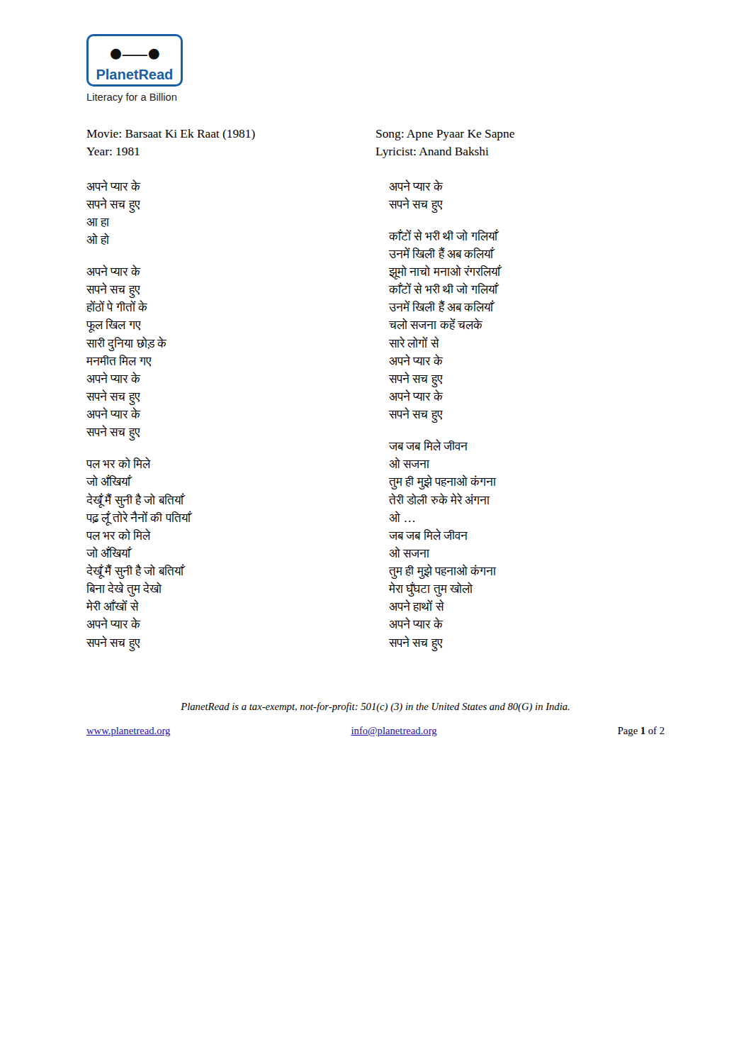●—● PlanetRead
Literacy for a Billion
| Movie: Barsaat Ki Ek Raat (1981) | Song: Apne Pyaar Ke Sapne |
| Year: 1981 | Lyricist: Anand Bakshi |
अपने प्यार के
सपने सच हुए
आ हा
ओ हो
अपने प्यार के
सपने सच हुए
होंठों पे गीतों के
फूल खिल गए
सारी दुनिया छोड़ के
मनमीत मिल गए
अपने प्यार के
सपने सच हुए
अपने प्यार के
सपने सच हुए
पल भर को मिले
जो अँखियाँ
देखूँ मैं सुनी है जो बतियाँ
पढ़ लूँ तोरे नैनों की पतियाँ
पल भर को मिले
जो अँखियाँ
देखूँ मैं सुनी है जो बतियाँ
बिना देखे तुम देखो
मेरी आँखों से
अपने प्यार के
सपने सच हुए
अपने प्यार के
सपने सच हुए
काँटों से भरी थी जो गलियाँ
उनमें खिली हैं अब कलियाँ
झूमो नाचो मनाओ रंगरलियाँ
काँटों से भरी थी जो गलियाँ
उनमें खिली हैं अब कलियाँ
चलो सजना कहें चलके
सारे लोगों से
अपने प्यार के
सपने सच हुए
अपने प्यार के
सपने सच हुए
जब जब मिले जीवन
ओ सजना
तुम ही मुझे पहनाओ कंगना
तेरी डोली रुके मेरे अंगना
ओ …
जब जब मिले जीवन
ओ सजना
तुम ही मुझे पहनाओ कंगना
मेरा घुँघटा तुम खोलो
अपने हाथों से
अपने प्यार के
सपने सच हुए
PlanetRead is a tax-exempt, not-for-profit: 501(c) (3) in the United States and 80(G) in India.
www.planetread.org info@planetread.org Page 1 of 2